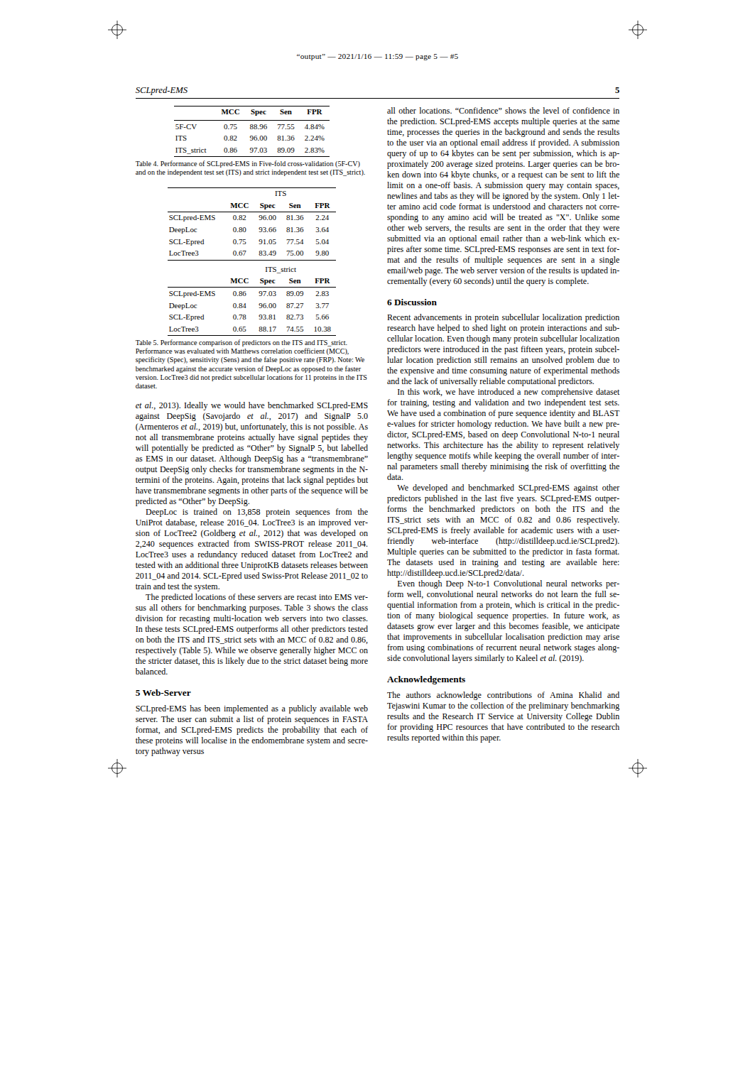“output” — 2021/1/16 — 11:59 — page 5 — #5
SCLpred-EMS
5
| | MCC | Spec | Sen | FPR |
| --- | --- | --- | --- | --- |
| 5F-CV | 0.75 | 88.96 | 77.55 | 4.84% |
| ITS | 0.82 | 96.00 | 81.36 | 2.24% |
| ITS_strict | 0.86 | 97.03 | 89.09 | 2.83% |
Table 4. Performance of SCLpred-EMS in Five-fold cross-validation (5F-CV) and on the independent test set (ITS) and strict independent test set (ITS_strict).
| | ITS |
| | MCC | Spec | Sen | FPR |
| SCLpred-EMS | 0.82 | 96.00 | 81.36 | 2.24 |
| DeepLoc | 0.80 | 93.66 | 81.36 | 3.64 |
| SCL-Epred | 0.75 | 91.05 | 77.54 | 5.04 |
| LocTree3 | 0.67 | 83.49 | 75.00 | 9.80 |
| | ITS_strict |
| | MCC | Spec | Sen | FPR |
| SCLpred-EMS | 0.86 | 97.03 | 89.09 | 2.83 |
| DeepLoc | 0.84 | 96.00 | 87.27 | 3.77 |
| SCL-Epred | 0.78 | 93.81 | 82.73 | 5.66 |
| LocTree3 | 0.65 | 88.17 | 74.55 | 10.38 |
Table 5. Performance comparison of predictors on the ITS and ITS_strict. Performance was evaluated with Matthews correlation coefficient (MCC), specificity (Spec), sensitivity (Sens) and the false positive rate (FRP). Note: We benchmarked against the accurate version of DeepLoc as opposed to the faster version. LocTree3 did not predict subcellular locations for 11 proteins in the ITS dataset.
et al., 2013). Ideally we would have benchmarked SCLpred-EMS against DeepSig (Savojardo et al., 2017) and SignalP 5.0 (Armenteros et al., 2019) but, unfortunately, this is not possible. As not all transmembrane proteins actually have signal peptides they will potentially be predicted as “Other” by SignalP 5, but labelled as EMS in our dataset. Although DeepSig has a “transmembrane” output DeepSig only checks for transmembrane segments in the N-termini of the proteins. Again, proteins that lack signal peptides but have transmembrane segments in other parts of the sequence will be predicted as “Other” by DeepSig.
DeepLoc is trained on 13,858 protein sequences from the UniProt database, release 2016_04. LocTree3 is an improved version of LocTree2 (Goldberg et al., 2012) that was developed on 2,240 sequences extracted from SWISS-PROT release 2011_04. LocTree3 uses a redundancy reduced dataset from LocTree2 and tested with an additional three UniprotKB datasets releases between 2011_04 and 2014. SCL-Epred used Swiss-Prot Release 2011_02 to train and test the system.
The predicted locations of these servers are recast into EMS versus all others for benchmarking purposes. Table 3 shows the class division for recasting multi-location web servers into two classes. In these tests SCLpred-EMS outperforms all other predictors tested on both the ITS and ITS_strict sets with an MCC of 0.82 and 0.86, respectively (Table 5). While we observe generally higher MCC on the stricter dataset, this is likely due to the strict dataset being more balanced.
5 Web-Server
SCLpred-EMS has been implemented as a publicly available web server. The user can submit a list of protein sequences in FASTA format, and SCLpred-EMS predicts the probability that each of these proteins will localise in the endomembrane system and secretory pathway versus
all other locations. “Confidence” shows the level of confidence in the prediction. SCLpred-EMS accepts multiple queries at the same time, processes the queries in the background and sends the results to the user via an optional email address if provided. A submission query of up to 64 kbytes can be sent per submission, which is approximately 200 average sized proteins. Larger queries can be broken down into 64 kbyte chunks, or a request can be sent to lift the limit on a one-off basis. A submission query may contain spaces, newlines and tabs as they will be ignored by the system. Only 1 letter amino acid code format is understood and characters not corresponding to any amino acid will be treated as "X". Unlike some other web servers, the results are sent in the order that they were submitted via an optional email rather than a web-link which expires after some time. SCLpred-EMS responses are sent in text format and the results of multiple sequences are sent in a single email/web page. The web server version of the results is updated incrementally (every 60 seconds) until the query is complete.
6 Discussion
Recent advancements in protein subcellular localization prediction research have helped to shed light on protein interactions and subcellular location. Even though many protein subcellular localization predictors were introduced in the past fifteen years, protein subcellular location prediction still remains an unsolved problem due to the expensive and time consuming nature of experimental methods and the lack of universally reliable computational predictors.
In this work, we have introduced a new comprehensive dataset for training, testing and validation and two independent test sets. We have used a combination of pure sequence identity and BLAST e-values for stricter homology reduction. We have built a new predictor, SCLpred-EMS, based on deep Convolutional N-to-1 neural networks. This architecture has the ability to represent relatively lengthy sequence motifs while keeping the overall number of internal parameters small thereby minimising the risk of overfitting the data.
We developed and benchmarked SCLpred-EMS against other predictors published in the last five years. SCLpred-EMS outperforms the benchmarked predictors on both the ITS and the ITS_strict sets with an MCC of 0.82 and 0.86 respectively. SCLpred-EMS is freely available for academic users with a user-friendly web-interface (http://distilldeep.ucd.ie/SCLpred2). Multiple queries can be submitted to the predictor in fasta format. The datasets used in training and testing are available here: http://distilldeep.ucd.ie/SCLpred2/data/.
Even though Deep N-to-1 Convolutional neural networks perform well, convolutional neural networks do not learn the full sequential information from a protein, which is critical in the prediction of many biological sequence properties. In future work, as datasets grow ever larger and this becomes feasible, we anticipate that improvements in subcellular localisation prediction may arise from using combinations of recurrent neural network stages alongside convolutional layers similarly to Kaleel et al. (2019).
Acknowledgements
The authors acknowledge contributions of Amina Khalid and Tejaswini Kumar to the collection of the preliminary benchmarking results and the Research IT Service at University College Dublin for providing HPC resources that have contributed to the research results reported within this paper.